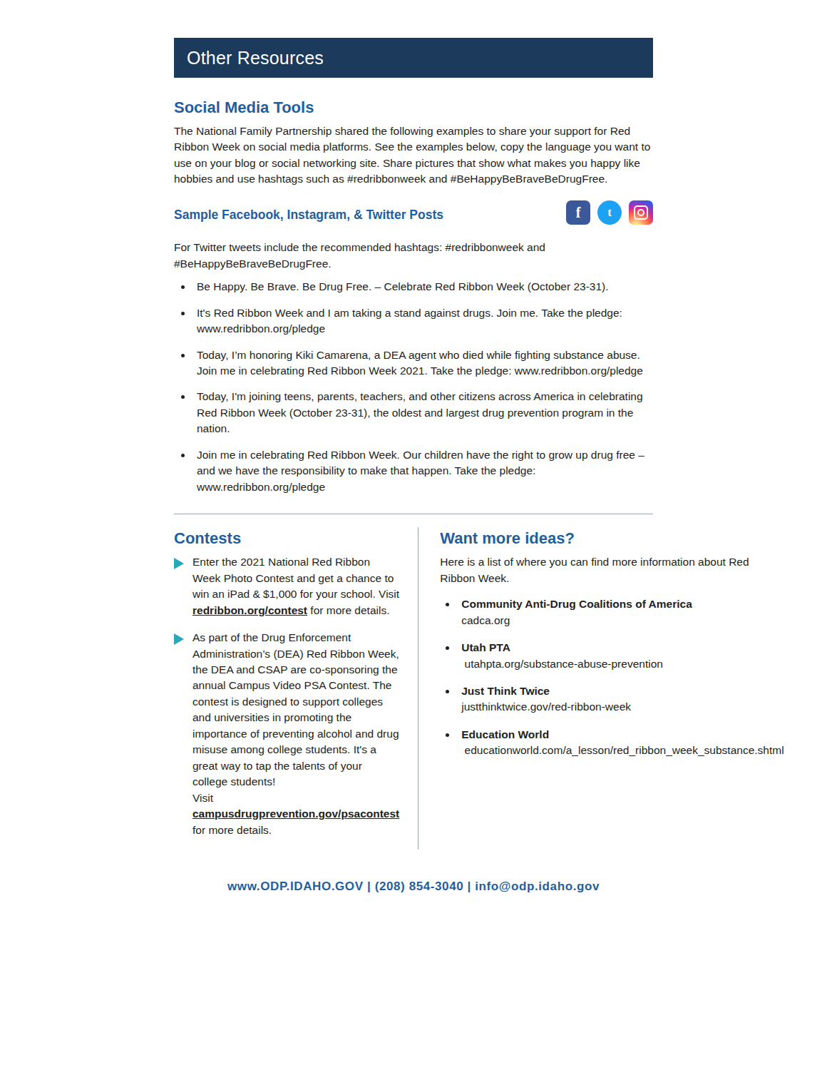Other Resources
Social Media Tools
The National Family Partnership shared the following examples to share your support for Red Ribbon Week on social media platforms. See the examples below, copy the language you want to use on your blog or social networking site. Share pictures that show what makes you happy like hobbies and use hashtags such as #redribbonweek and #BeHappyBeBraveBeDrugFree.
Sample Facebook, Instagram, & Twitter Posts
f t
For Twitter tweets include the recommended hashtags: #redribbonweek and #BeHappyBeBraveBeDrugFree.
Be Happy. Be Brave. Be Drug Free. – Celebrate Red Ribbon Week (October 23-31).
It's Red Ribbon Week and I am taking a stand against drugs. Join me. Take the pledge: www.redribbon.org/pledge
Today, I’m honoring Kiki Camarena, a DEA agent who died while fighting substance abuse. Join me in celebrating Red Ribbon Week 2021. Take the pledge: www.redribbon.org/pledge
Today, I'm joining teens, parents, teachers, and other citizens across America in celebrating Red Ribbon Week (October 23-31), the oldest and largest drug prevention program in the nation.
Join me in celebrating Red Ribbon Week. Our children have the right to grow up drug free – and we have the responsibility to make that happen. Take the pledge: www.redribbon.org/pledge
Contests
Enter the 2021 National Red Ribbon Week Photo Contest and get a chance to win an iPad & $1,000 for your school. Visit redribbon.org/contest for more details.
As part of the Drug Enforcement Administration’s (DEA) Red Ribbon Week, the DEA and CSAP are co-sponsoring the annual Campus Video PSA Contest. The contest is designed to support colleges and universities in promoting the importance of preventing alcohol and drug misuse among college students. It's a great way to tap the talents of your college students!
Visit campusdrugprevention.gov/psacontest for more details.
Want more ideas?
Here is a list of where you can find more information about Red Ribbon Week.
Community Anti-Drug Coalitions of Americacadca.org
Utah PTA utahpta.org/substance-abuse-prevention
Just Think Twicejustthinktwice.gov/red-ribbon-week
Education World educationworld.com/a_lesson/red_ribbon_week_substance.shtml
www.ODP.IDAHO.GOV | (208) 854-3040 | info@odp.idaho.gov